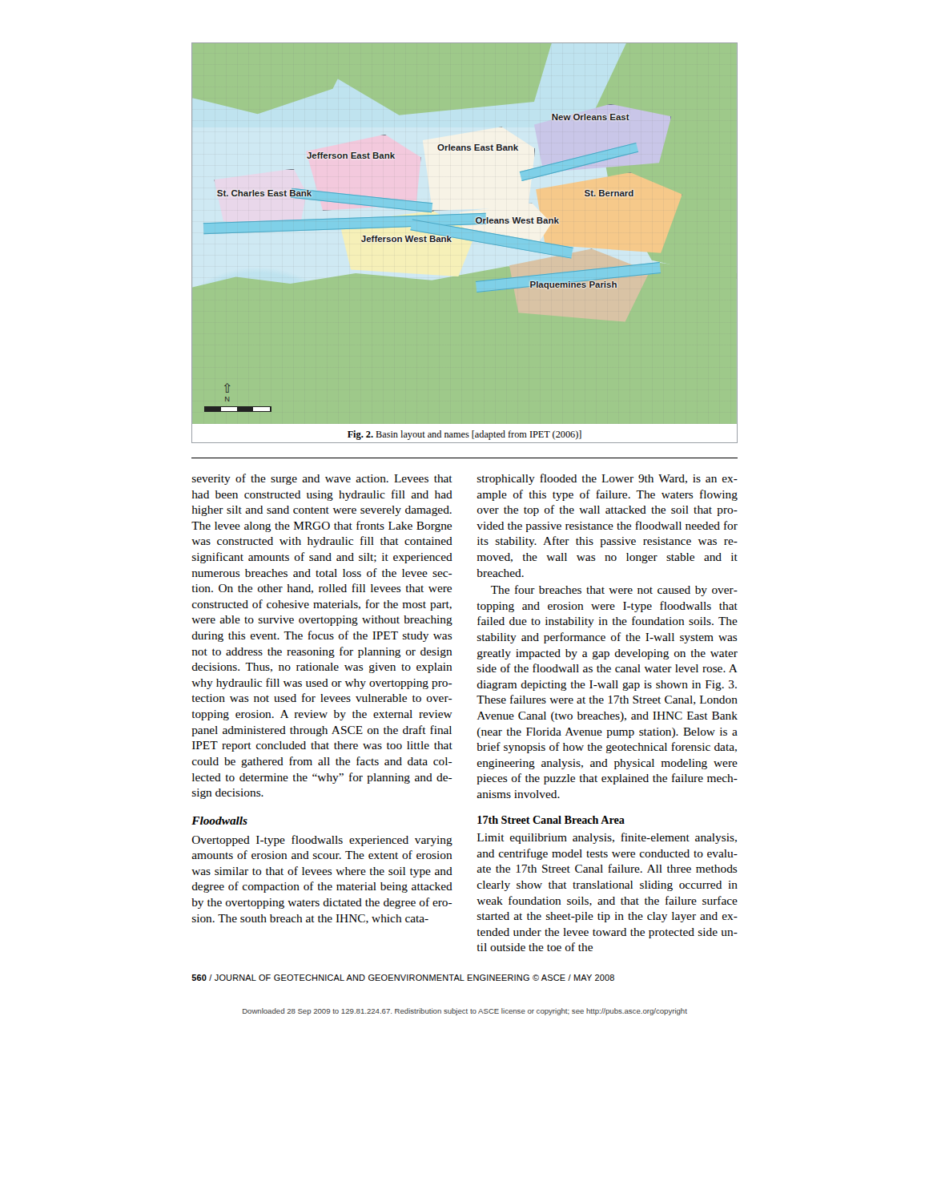St. Charles East Bank Jefferson East Bank Orleans East Bank New Orleans East St. Bernard Orleans West Bank Jefferson West Bank Plaquemines Parish
⇧
N
Fig. 2. Basin layout and names [adapted from IPET (2006)]
severity of the surge and wave action. Levees that had been constructed using hydraulic fill and had higher silt and sand content were severely damaged. The levee along the MRGO that fronts Lake Borgne was constructed with hydraulic fill that contained significant amounts of sand and silt; it experienced numerous breaches and total loss of the levee section. On the other hand, rolled fill levees that were constructed of cohesive materials, for the most part, were able to survive overtopping without breaching during this event. The focus of the IPET study was not to address the reasoning for planning or design decisions. Thus, no rationale was given to explain why hydraulic fill was used or why overtopping protection was not used for levees vulnerable to overtopping erosion. A review by the external review panel administered through ASCE on the draft final IPET report concluded that there was too little that could be gathered from all the facts and data collected to determine the “why” for planning and design decisions.
Floodwalls
Overtopped I-type floodwalls experienced varying amounts of erosion and scour. The extent of erosion was similar to that of levees where the soil type and degree of compaction of the material being attacked by the overtopping waters dictated the degree of erosion. The south breach at the IHNC, which cata-
strophically flooded the Lower 9th Ward, is an example of this type of failure. The waters flowing over the top of the wall attacked the soil that provided the passive resistance the floodwall needed for its stability. After this passive resistance was removed, the wall was no longer stable and it breached.
The four breaches that were not caused by overtopping and erosion were I-type floodwalls that failed due to instability in the foundation soils. The stability and performance of the I-wall system was greatly impacted by a gap developing on the water side of the floodwall as the canal water level rose. A diagram depicting the I-wall gap is shown in Fig. 3. These failures were at the 17th Street Canal, London Avenue Canal (two breaches), and IHNC East Bank (near the Florida Avenue pump station). Below is a brief synopsis of how the geotechnical forensic data, engineering analysis, and physical modeling were pieces of the puzzle that explained the failure mechanisms involved.
17th Street Canal Breach Area
Limit equilibrium analysis, finite-element analysis, and centrifuge model tests were conducted to evaluate the 17th Street Canal failure. All three methods clearly show that translational sliding occurred in weak foundation soils, and that the failure surface started at the sheet-pile tip in the clay layer and extended under the levee toward the protected side until outside the toe of the
560 / JOURNAL OF GEOTECHNICAL AND GEOENVIRONMENTAL ENGINEERING © ASCE / MAY 2008
Downloaded 28 Sep 2009 to 129.81.224.67. Redistribution subject to ASCE license or copyright; see http://pubs.asce.org/copyright